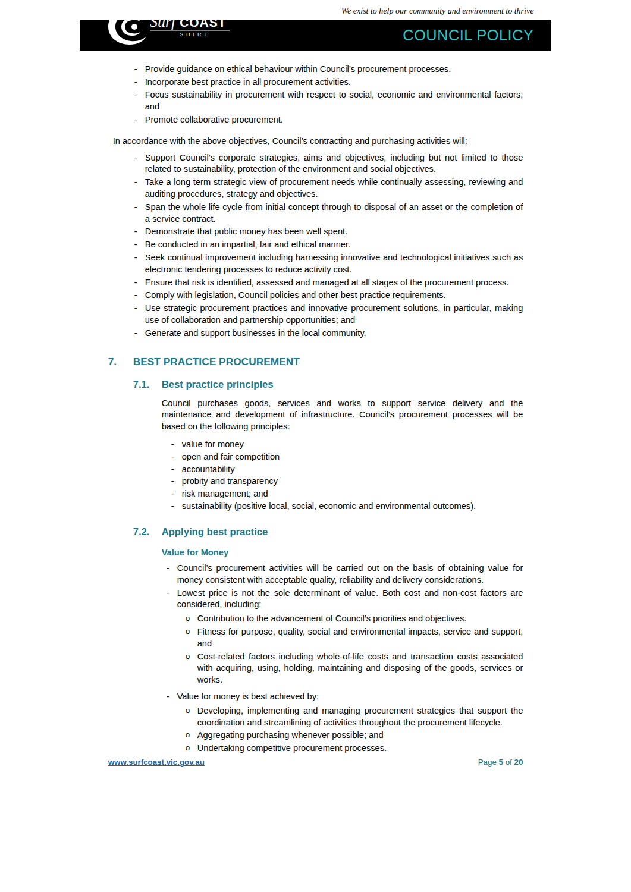We exist to help our community and environment to thrive
Surf COAST SHIRE
COUNCIL POLICY
Provide guidance on ethical behaviour within Council’s procurement processes.
Incorporate best practice in all procurement activities.
Focus sustainability in procurement with respect to social, economic and environmental factors; and
Promote collaborative procurement.
In accordance with the above objectives, Council’s contracting and purchasing activities will:
Support Council’s corporate strategies, aims and objectives, including but not limited to those related to sustainability, protection of the environment and social objectives.
Take a long term strategic view of procurement needs while continually assessing, reviewing and auditing procedures, strategy and objectives.
Span the whole life cycle from initial concept through to disposal of an asset or the completion of a service contract.
Demonstrate that public money has been well spent.
Be conducted in an impartial, fair and ethical manner.
Seek continual improvement including harnessing innovative and technological initiatives such as electronic tendering processes to reduce activity cost.
Ensure that risk is identified, assessed and managed at all stages of the procurement process.
Comply with legislation, Council policies and other best practice requirements.
Use strategic procurement practices and innovative procurement solutions, in particular, making use of collaboration and partnership opportunities; and
Generate and support businesses in the local community.
7. BEST PRACTICE PROCUREMENT
7.1. Best practice principles
Council purchases goods, services and works to support service delivery and the maintenance and development of infrastructure. Council's procurement processes will be based on the following principles:
value for money
open and fair competition
accountability
probity and transparency
risk management; and
sustainability (positive local, social, economic and environmental outcomes).
7.2. Applying best practice
Value for Money
Council’s procurement activities will be carried out on the basis of obtaining value for money consistent with acceptable quality, reliability and delivery considerations.
Lowest price is not the sole determinant of value. Both cost and non-cost factors are considered, including:
Contribution to the advancement of Council’s priorities and objectives.
Fitness for purpose, quality, social and environmental impacts, service and support; and
Cost-related factors including whole-of-life costs and transaction costs associated with acquiring, using, holding, maintaining and disposing of the goods, services or works.
Value for money is best achieved by:
Developing, implementing and managing procurement strategies that support the coordination and streamlining of activities throughout the procurement lifecycle.
Aggregating purchasing whenever possible; and
Undertaking competitive procurement processes.
www.surfcoast.vic.gov.au Page 5 of 20